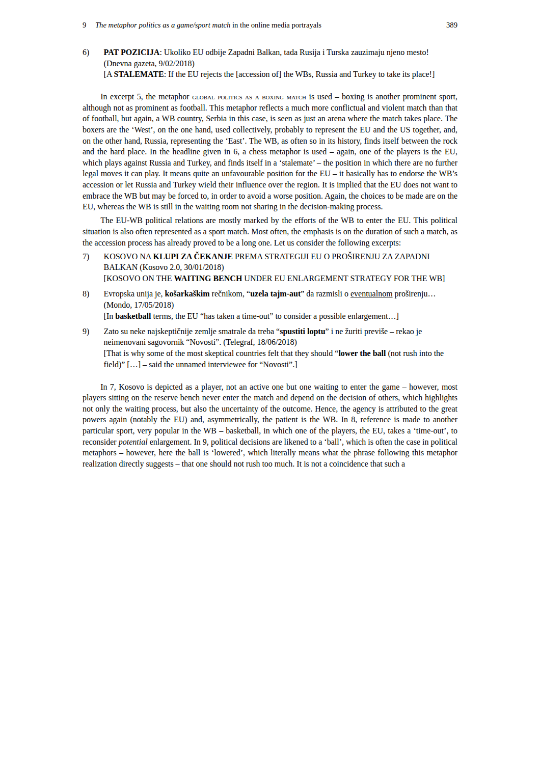9 The metaphor politics as a game/sport match in the online media portrayals 389
6) PAT POZICIJA: Ukoliko EU odbije Zapadni Balkan, tada Rusija i Turska zauzimaju njeno mesto! (Dnevna gazeta, 9/02/2018) [A STALEMATE: If the EU rejects the [accession of] the WBs, Russia and Turkey to take its place!]
In excerpt 5, the metaphor global politics as a boxing match is used – boxing is another prominent sport, although not as prominent as football. This metaphor reflects a much more conflictual and violent match than that of football, but again, a WB country, Serbia in this case, is seen as just an arena where the match takes place. The boxers are the ‘West’, on the one hand, used collectively, probably to represent the EU and the US together, and, on the other hand, Russia, representing the ‘East’. The WB, as often so in its history, finds itself between the rock and the hard place. In the headline given in 6, a chess metaphor is used – again, one of the players is the EU, which plays against Russia and Turkey, and finds itself in a ‘stalemate’ – the position in which there are no further legal moves it can play. It means quite an unfavourable position for the EU – it basically has to endorse the WB’s accession or let Russia and Turkey wield their influence over the region. It is implied that the EU does not want to embrace the WB but may be forced to, in order to avoid a worse position. Again, the choices to be made are on the EU, whereas the WB is still in the waiting room not sharing in the decision-making process.
The EU-WB political relations are mostly marked by the efforts of the WB to enter the EU. This political situation is also often represented as a sport match. Most often, the emphasis is on the duration of such a match, as the accession process has already proved to be a long one. Let us consider the following excerpts:
7) KOSOVO NA KLUPI ZA ČEKANJE PREMA STRATEGIJI EU O PROŠIRENJU ZA ZAPADNI BALKAN (Kosovo 2.0, 30/01/2018) [KOSOVO ON THE WAITING BENCH UNDER EU ENLARGEMENT STRATEGY FOR THE WB]
8) Evropska unija je, košarkaškim rečnikom, “uzela tajm-aut” da razmisli o eventualnom proširenju… (Mondo, 17/05/2018) [In basketball terms, the EU “has taken a time-out” to consider a possible enlargement…]
9) Zato su neke najskeptičnije zemlje smatrale da treba “spustiti loptu” i ne žuriti previše – rekao je neimenovani sagovornik “Novosti”. (Telegraf, 18/06/2018) [That is why some of the most skeptical countries felt that they should “lower the ball (not rush into the field)” […] – said the unnamed interviewee for “Novosti”.]
In 7, Kosovo is depicted as a player, not an active one but one waiting to enter the game – however, most players sitting on the reserve bench never enter the match and depend on the decision of others, which highlights not only the waiting process, but also the uncertainty of the outcome. Hence, the agency is attributed to the great powers again (notably the EU) and, asymmetrically, the patient is the WB. In 8, reference is made to another particular sport, very popular in the WB – basketball, in which one of the players, the EU, takes a ‘time-out’, to reconsider potential enlargement. In 9, political decisions are likened to a ‘ball’, which is often the case in political metaphors – however, here the ball is ‘lowered’, which literally means what the phrase following this metaphor realization directly suggests – that one should not rush too much. It is not a coincidence that such a